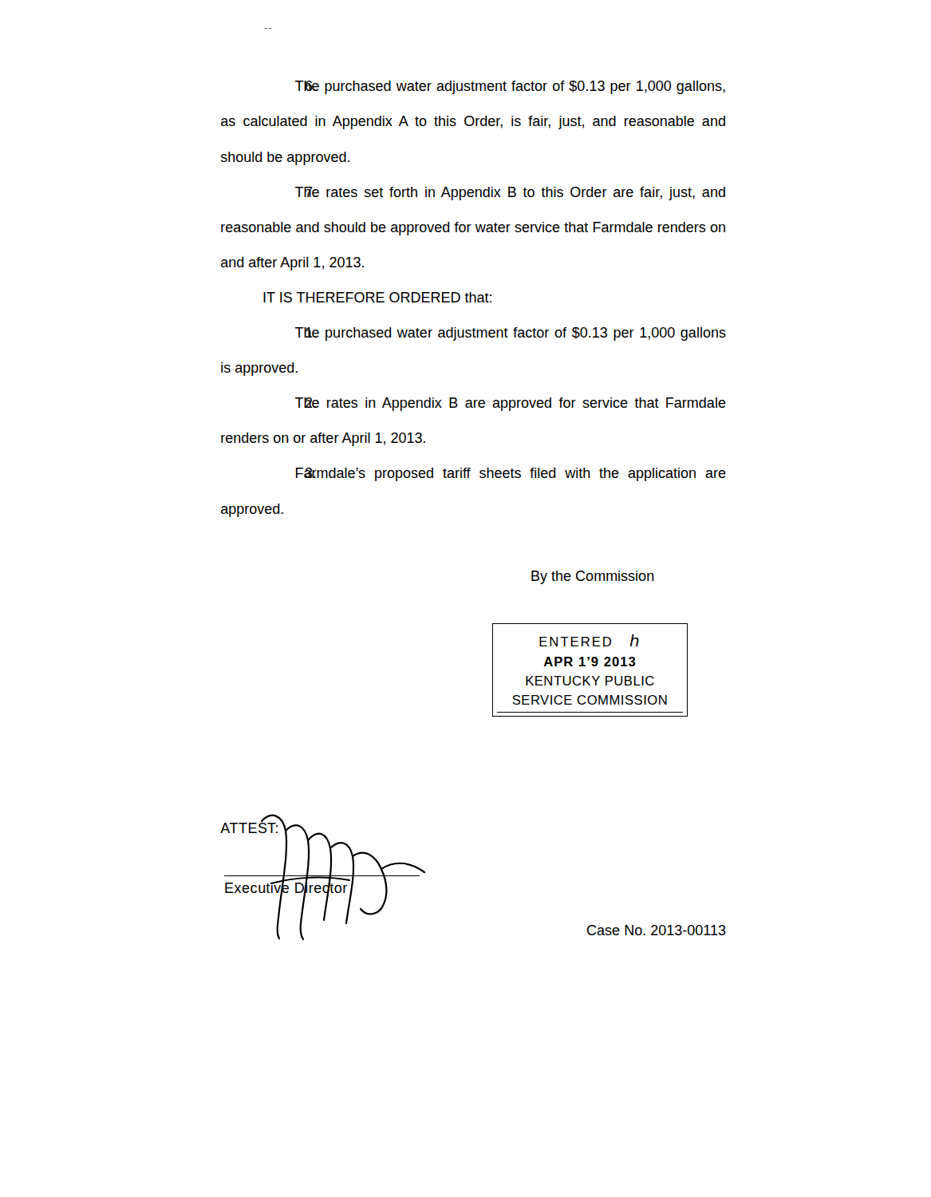--
6. The purchased water adjustment factor of $0.13 per 1,000 gallons, as calculated in Appendix A to this Order, is fair, just, and reasonable and should be approved.
7. The rates set forth in Appendix B to this Order are fair, just, and reasonable and should be approved for water service that Farmdale renders on and after April 1, 2013.
IT IS THEREFORE ORDERED that:
1. The purchased water adjustment factor of $0.13 per 1,000 gallons is approved.
2. The rates in Appendix B are approved for service that Farmdale renders on or after April 1, 2013.
3. Farmdale’s proposed tariff sheets filed with the application are approved.
By the Commission
ENTERED ℎ
APR 1’9 2013
KENTUCKY PUBLIC
SERVICE COMMISSION
ATTEST:
Executive Director
Case No. 2013-00113